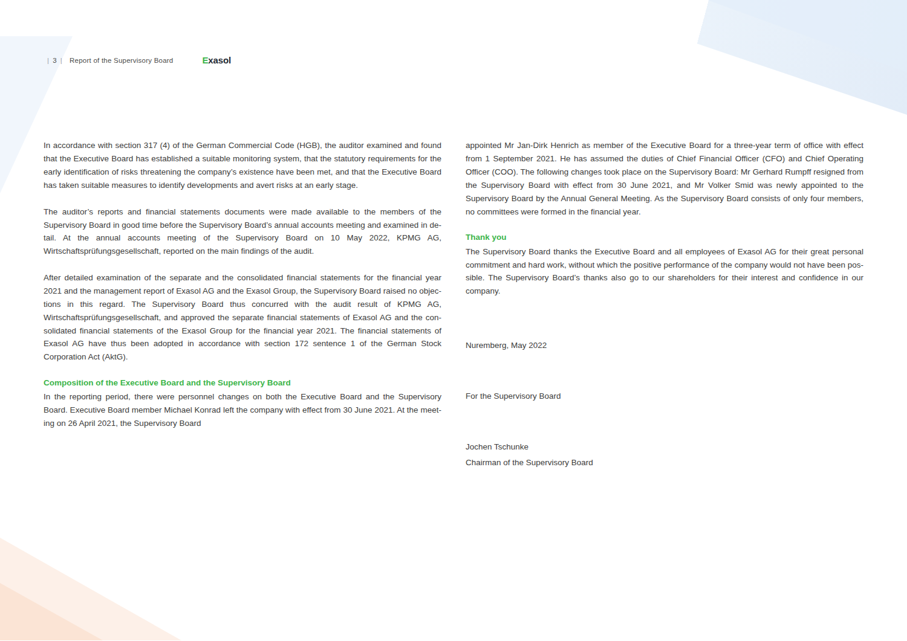|3| Report of the Supervisory Board Exasol
In accordance with section 317 (4) of the German Commercial Code (HGB), the auditor examined and found that the Executive Board has established a suitable monitoring system, that the statutory requirements for the early identification of risks threatening the company’s existence have been met, and that the Executive Board has taken suitable measures to identify developments and avert risks at an early stage.
The auditor’s reports and financial statements documents were made available to the members of the Supervisory Board in good time before the Supervisory Board’s annual accounts meeting and examined in detail. At the annual accounts meeting of the Supervisory Board on 10 May 2022, KPMG AG, Wirtschaftsprüfungsgesellschaft, reported on the main findings of the audit.
After detailed examination of the separate and the consolidated financial statements for the financial year 2021 and the management report of Exasol AG and the Exasol Group, the Supervisory Board raised no objections in this regard. The Supervisory Board thus concurred with the audit result of KPMG AG, Wirtschaftsprüfungsgesellschaft, and approved the separate financial statements of Exasol AG and the consolidated financial statements of the Exasol Group for the financial year 2021. The financial statements of Exasol AG have thus been adopted in accordance with section 172 sentence 1 of the German Stock Corporation Act (AktG).
Composition of the Executive Board and the Supervisory Board
In the reporting period, there were personnel changes on both the Executive Board and the Supervisory Board. Executive Board member Michael Konrad left the company with effect from 30 June 2021. At the meeting on 26 April 2021, the Supervisory Board
appointed Mr Jan-Dirk Henrich as member of the Executive Board for a three-year term of office with effect from 1 September 2021. He has assumed the duties of Chief Financial Officer (CFO) and Chief Operating Officer (COO). The following changes took place on the Supervisory Board: Mr Gerhard Rumpff resigned from the Supervisory Board with effect from 30 June 2021, and Mr Volker Smid was newly appointed to the Supervisory Board by the Annual General Meeting. As the Supervisory Board consists of only four members, no committees were formed in the financial year.
Thank you
The Supervisory Board thanks the Executive Board and all employees of Exasol AG for their great personal commitment and hard work, without which the positive performance of the company would not have been possible. The Supervisory Board’s thanks also go to our shareholders for their interest and confidence in our company.
Nuremberg, May 2022
For the Supervisory Board
Jochen Tschunke
Chairman of the Supervisory Board